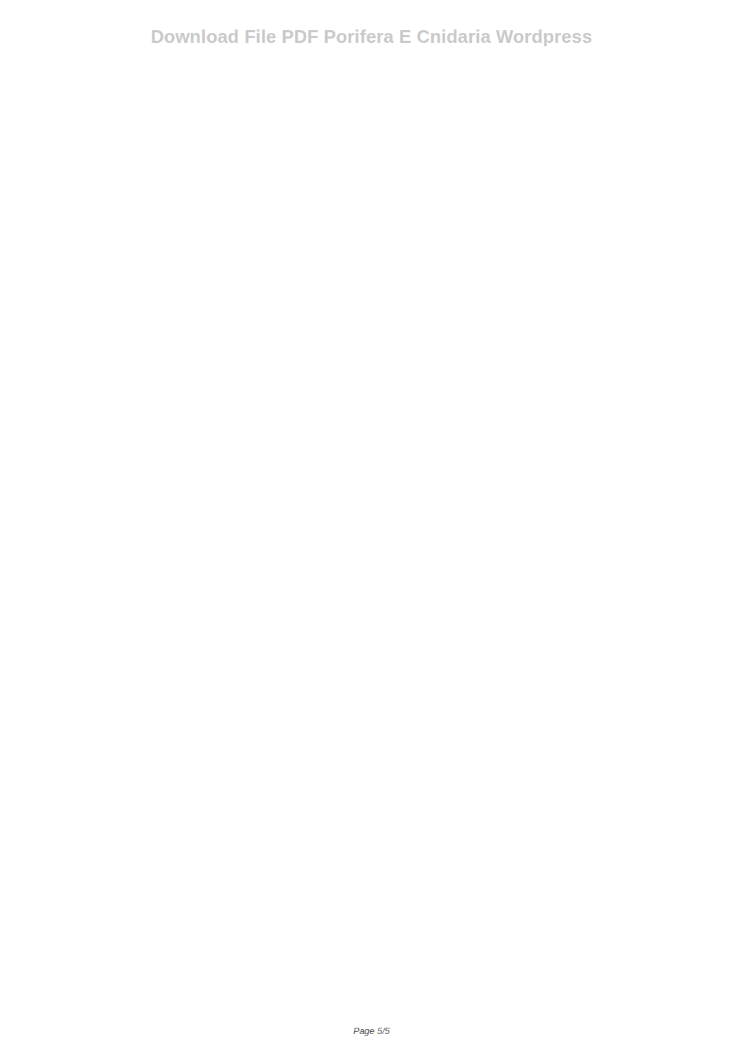Download File PDF Porifera E Cnidaria Wordpress
Page 5/5